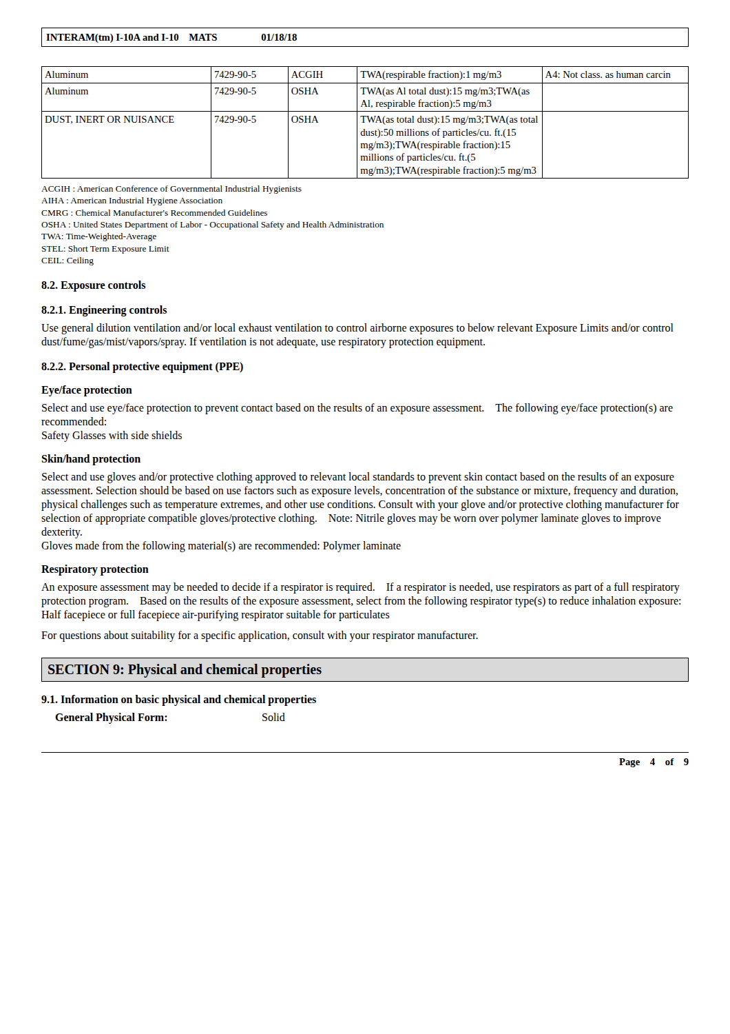INTERAM(tm) I-10A and I-10 MATS 01/18/18
| Aluminum | 7429-90-5 | ACGIH | TWA(respirable fraction):1 mg/m3 | A4: Not class. as human carcin |
| Aluminum | 7429-90-5 | OSHA | TWA(as Al total dust):15 mg/m3;TWA(as Al, respirable fraction):5 mg/m3 | |
| DUST, INERT OR NUISANCE | 7429-90-5 | OSHA | TWA(as total dust):15 mg/m3;TWA(as total dust):50 millions of particles/cu. ft.(15 mg/m3);TWA(respirable fraction):15 millions of particles/cu. ft.(5 mg/m3);TWA(respirable fraction):5 mg/m3 | |
ACGIH : American Conference of Governmental Industrial Hygienists
AIHA : American Industrial Hygiene Association
CMRG : Chemical Manufacturer's Recommended Guidelines
OSHA : United States Department of Labor - Occupational Safety and Health Administration
TWA: Time-Weighted-Average
STEL: Short Term Exposure Limit
CEIL: Ceiling
8.2. Exposure controls
8.2.1. Engineering controls
Use general dilution ventilation and/or local exhaust ventilation to control airborne exposures to below relevant Exposure Limits and/or control dust/fume/gas/mist/vapors/spray. If ventilation is not adequate, use respiratory protection equipment.
8.2.2. Personal protective equipment (PPE)
Eye/face protection
Select and use eye/face protection to prevent contact based on the results of an exposure assessment. The following eye/face protection(s) are recommended:
Safety Glasses with side shields
Skin/hand protection
Select and use gloves and/or protective clothing approved to relevant local standards to prevent skin contact based on the results of an exposure assessment. Selection should be based on use factors such as exposure levels, concentration of the substance or mixture, frequency and duration, physical challenges such as temperature extremes, and other use conditions. Consult with your glove and/or protective clothing manufacturer for selection of appropriate compatible gloves/protective clothing. Note: Nitrile gloves may be worn over polymer laminate gloves to improve dexterity.
Gloves made from the following material(s) are recommended: Polymer laminate
Respiratory protection
An exposure assessment may be needed to decide if a respirator is required. If a respirator is needed, use respirators as part of a full respiratory protection program. Based on the results of the exposure assessment, select from the following respirator type(s) to reduce inhalation exposure:
Half facepiece or full facepiece air-purifying respirator suitable for particulates
For questions about suitability for a specific application, consult with your respirator manufacturer.
SECTION 9: Physical and chemical properties
9.1. Information on basic physical and chemical properties
General Physical Form: Solid
Page 4 of 9